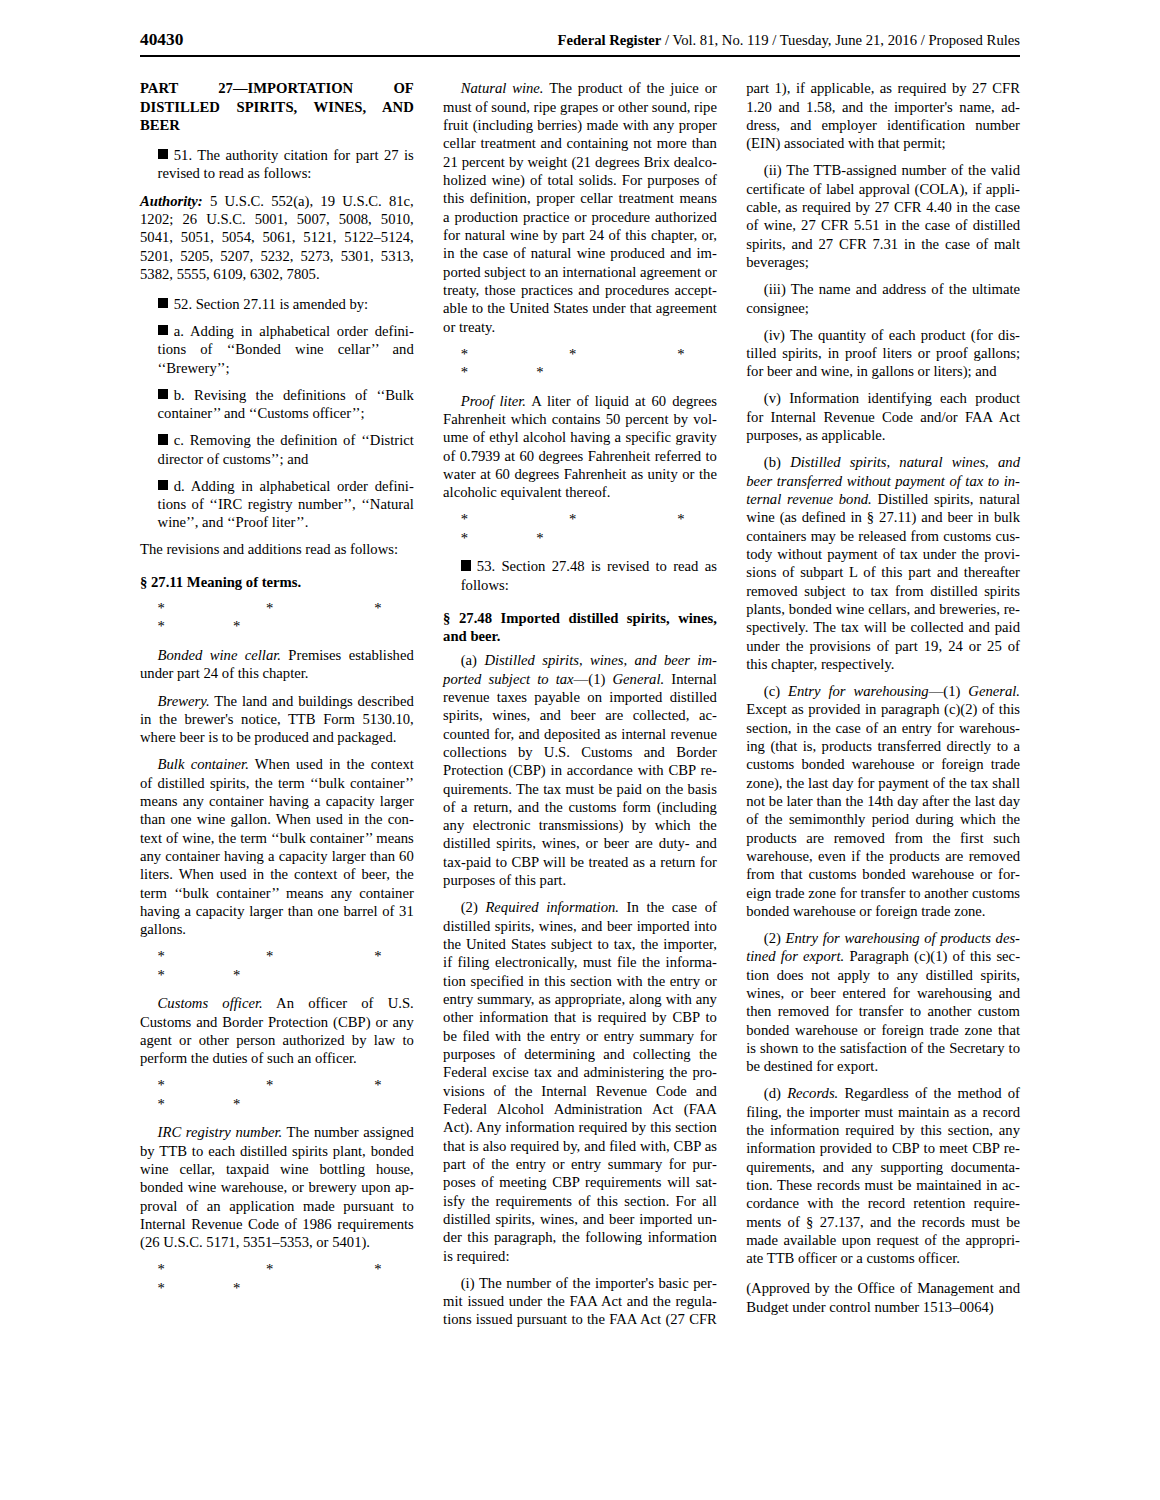40430 Federal Register / Vol. 81, No. 119 / Tuesday, June 21, 2016 / Proposed Rules
PART 27—IMPORTATION OF DISTILLED SPIRITS, WINES, AND BEER
51. The authority citation for part 27 is revised to read as follows:
Authority: 5 U.S.C. 552(a), 19 U.S.C. 81c, 1202; 26 U.S.C. 5001, 5007, 5008, 5010, 5041, 5051, 5054, 5061, 5121, 5122–5124, 5201, 5205, 5207, 5232, 5273, 5301, 5313, 5382, 5555, 6109, 6302, 7805.
52. Section 27.11 is amended by:
a. Adding in alphabetical order definitions of ‘‘Bonded wine cellar’’ and ‘‘Brewery’’;
b. Revising the definitions of ‘‘Bulk container’’ and ‘‘Customs officer’’;
c. Removing the definition of ‘‘District director of customs’’; and
d. Adding in alphabetical order definitions of ‘‘IRC registry number’’, ‘‘Natural wine’’, and ‘‘Proof liter’’.
The revisions and additions read as follows:
§ 27.11 Meaning of terms.
* * * * *
Bonded wine cellar. Premises established under part 24 of this chapter.
Brewery. The land and buildings described in the brewer's notice, TTB Form 5130.10, where beer is to be produced and packaged.
Bulk container. When used in the context of distilled spirits, the term ‘‘bulk container’’ means any container having a capacity larger than one wine gallon. When used in the context of wine, the term ‘‘bulk container’’ means any container having a capacity larger than 60 liters. When used in the context of beer, the term ‘‘bulk container’’ means any container having a capacity larger than one barrel of 31 gallons.
* * * * *
Customs officer. An officer of U.S. Customs and Border Protection (CBP) or any agent or other person authorized by law to perform the duties of such an officer.
* * * * *
IRC registry number. The number assigned by TTB to each distilled spirits plant, bonded wine cellar, taxpaid wine bottling house, bonded wine warehouse, or brewery upon approval of an application made pursuant to Internal Revenue Code of 1986 requirements (26 U.S.C. 5171, 5351–5353, or 5401).
* * * * *
Natural wine. The product of the juice or must of sound, ripe grapes or other sound, ripe fruit (including berries) made with any proper cellar treatment and containing not more than 21 percent by weight (21 degrees Brix dealcoholized wine) of total solids. For purposes of this definition, proper cellar treatment means a production practice or procedure authorized for natural wine by part 24 of this chapter, or, in the case of natural wine produced and imported subject to an international agreement or treaty, those practices and procedures acceptable to the United States under that agreement or treaty.
* * * * *
Proof liter. A liter of liquid at 60 degrees Fahrenheit which contains 50 percent by volume of ethyl alcohol having a specific gravity of 0.7939 at 60 degrees Fahrenheit referred to water at 60 degrees Fahrenheit as unity or the alcoholic equivalent thereof.
* * * * *
53. Section 27.48 is revised to read as follows:
§ 27.48 Imported distilled spirits, wines, and beer.
(a) Distilled spirits, wines, and beer imported subject to tax—(1) General. Internal revenue taxes payable on imported distilled spirits, wines, and beer are collected, accounted for, and deposited as internal revenue collections by U.S. Customs and Border Protection (CBP) in accordance with CBP requirements. The tax must be paid on the basis of a return, and the customs form (including any electronic transmissions) by which the distilled spirits, wines, or beer are duty- and tax-paid to CBP will be treated as a return for purposes of this part.
(2) Required information. In the case of distilled spirits, wines, and beer imported into the United States subject to tax, the importer, if filing electronically, must file the information specified in this section with the entry or entry summary, as appropriate, along with any other information that is required by CBP to be filed with the entry or entry summary for purposes of determining and collecting the Federal excise tax and administering the provisions of the Internal Revenue Code and Federal Alcohol Administration Act (FAA Act). Any information required by this section that is also required by, and filed with, CBP as part of the entry or entry summary for purposes of meeting CBP requirements will satisfy the requirements of this section. For all distilled spirits, wines, and beer imported under this paragraph, the following information is required:
(i) The number of the importer's basic permit issued under the FAA Act and the regulations issued pursuant to the FAA Act (27 CFR part 1), if applicable, as required by 27 CFR 1.20 and 1.58, and the importer's name, address, and employer identification number (EIN) associated with that permit;
(ii) The TTB-assigned number of the valid certificate of label approval (COLA), if applicable, as required by 27 CFR 4.40 in the case of wine, 27 CFR 5.51 in the case of distilled spirits, and 27 CFR 7.31 in the case of malt beverages;
(iii) The name and address of the ultimate consignee;
(iv) The quantity of each product (for distilled spirits, in proof liters or proof gallons; for beer and wine, in gallons or liters); and
(v) Information identifying each product for Internal Revenue Code and/or FAA Act purposes, as applicable.
(b) Distilled spirits, natural wines, and beer transferred without payment of tax to internal revenue bond. Distilled spirits, natural wine (as defined in § 27.11) and beer in bulk containers may be released from customs custody without payment of tax under the provisions of subpart L of this part and thereafter removed subject to tax from distilled spirits plants, bonded wine cellars, and breweries, respectively. The tax will be collected and paid under the provisions of part 19, 24 or 25 of this chapter, respectively.
(c) Entry for warehousing—(1) General. Except as provided in paragraph (c)(2) of this section, in the case of an entry for warehousing (that is, products transferred directly to a customs bonded warehouse or foreign trade zone), the last day for payment of the tax shall not be later than the 14th day after the last day of the semimonthly period during which the products are removed from the first such warehouse, even if the products are removed from that customs bonded warehouse or foreign trade zone for transfer to another customs bonded warehouse or foreign trade zone.
(2) Entry for warehousing of products destined for export. Paragraph (c)(1) of this section does not apply to any distilled spirits, wines, or beer entered for warehousing and then removed for transfer to another custom bonded warehouse or foreign trade zone that is shown to the satisfaction of the Secretary to be destined for export.
(d) Records. Regardless of the method of filing, the importer must maintain as a record the information required by this section, any information provided to CBP to meet CBP requirements, and any supporting documentation. These records must be maintained in accordance with the record retention requirements of § 27.137, and the records must be made available upon request of the appropriate TTB officer or a customs officer.
(Approved by the Office of Management and Budget under control number 1513–0064)